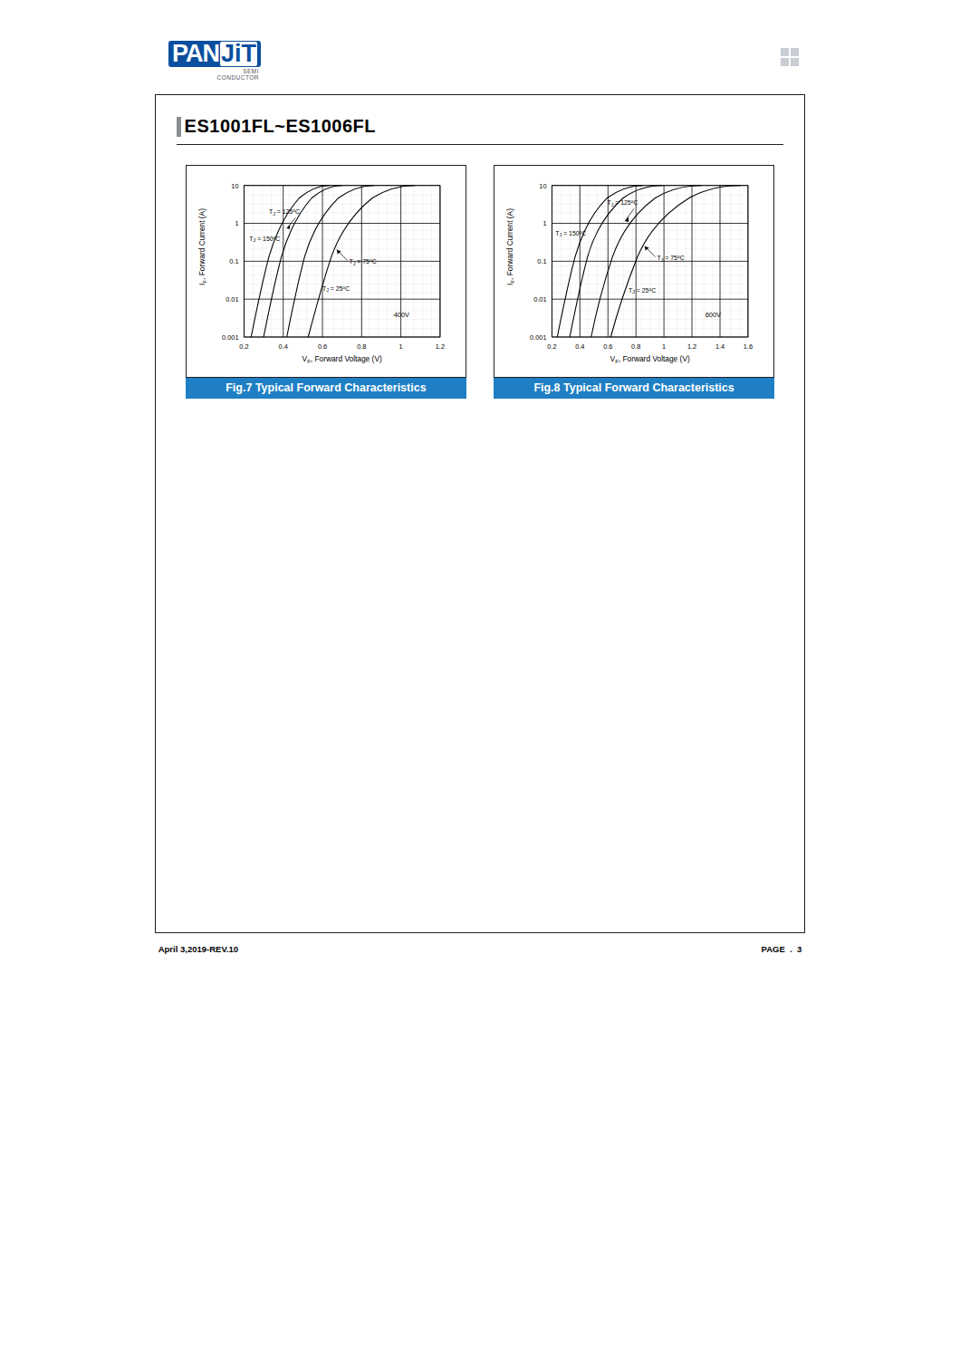PAN JiT
SEMI
CONDUCTOR
ES1001FL~ES1006FL
IF, Forward Current (A) 10 1 0.1 0.01 0.001 0.2 0.4 0.6 0.8 1 1.2 TJ = 125oC TJ = 150oC TJ = 75oC TJ = 25oC 400V VF, Forward Voltage (V)
Fig.7 Typical Forward Characteristics
IF, Forward Current (A) 10 1 0.1 0.01 0.001 0.2 0.4 0.6 0.8 1 1.2 1.4 1.6 TJ = 125oC TJ = 150oC TJ = 75oC TJ = 25oC 600V VF, Forward Voltage (V)
Fig.8 Typical Forward Characteristics
April 3,2019-REV.10
PAGE . 3